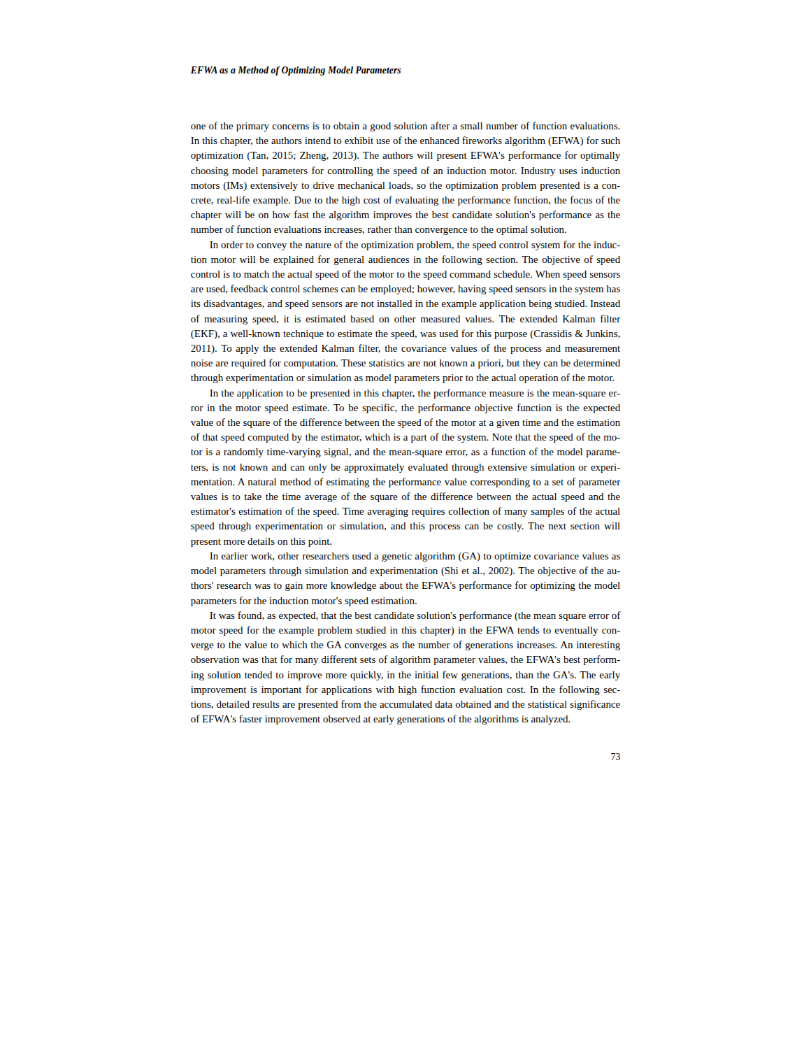EFWA as a Method of Optimizing Model Parameters
one of the primary concerns is to obtain a good solution after a small number of function evaluations. In this chapter, the authors intend to exhibit use of the enhanced fireworks algorithm (EFWA) for such optimization (Tan, 2015; Zheng, 2013). The authors will present EFWA's performance for optimally choosing model parameters for controlling the speed of an induction motor. Industry uses induction motors (IMs) extensively to drive mechanical loads, so the optimization problem presented is a concrete, real-life example. Due to the high cost of evaluating the performance function, the focus of the chapter will be on how fast the algorithm improves the best candidate solution's performance as the number of function evaluations increases, rather than convergence to the optimal solution.
In order to convey the nature of the optimization problem, the speed control system for the induction motor will be explained for general audiences in the following section. The objective of speed control is to match the actual speed of the motor to the speed command schedule. When speed sensors are used, feedback control schemes can be employed; however, having speed sensors in the system has its disadvantages, and speed sensors are not installed in the example application being studied. Instead of measuring speed, it is estimated based on other measured values. The extended Kalman filter (EKF), a well-known technique to estimate the speed, was used for this purpose (Crassidis & Junkins, 2011). To apply the extended Kalman filter, the covariance values of the process and measurement noise are required for computation. These statistics are not known a priori, but they can be determined through experimentation or simulation as model parameters prior to the actual operation of the motor.
In the application to be presented in this chapter, the performance measure is the mean-square error in the motor speed estimate. To be specific, the performance objective function is the expected value of the square of the difference between the speed of the motor at a given time and the estimation of that speed computed by the estimator, which is a part of the system. Note that the speed of the motor is a randomly time-varying signal, and the mean-square error, as a function of the model parameters, is not known and can only be approximately evaluated through extensive simulation or experimentation. A natural method of estimating the performance value corresponding to a set of parameter values is to take the time average of the square of the difference between the actual speed and the estimator's estimation of the speed. Time averaging requires collection of many samples of the actual speed through experimentation or simulation, and this process can be costly. The next section will present more details on this point.
In earlier work, other researchers used a genetic algorithm (GA) to optimize covariance values as model parameters through simulation and experimentation (Shi et al., 2002). The objective of the authors' research was to gain more knowledge about the EFWA's performance for optimizing the model parameters for the induction motor's speed estimation.
It was found, as expected, that the best candidate solution's performance (the mean square error of motor speed for the example problem studied in this chapter) in the EFWA tends to eventually converge to the value to which the GA converges as the number of generations increases. An interesting observation was that for many different sets of algorithm parameter values, the EFWA's best performing solution tended to improve more quickly, in the initial few generations, than the GA's. The early improvement is important for applications with high function evaluation cost. In the following sections, detailed results are presented from the accumulated data obtained and the statistical significance of EFWA's faster improvement observed at early generations of the algorithms is analyzed.
73